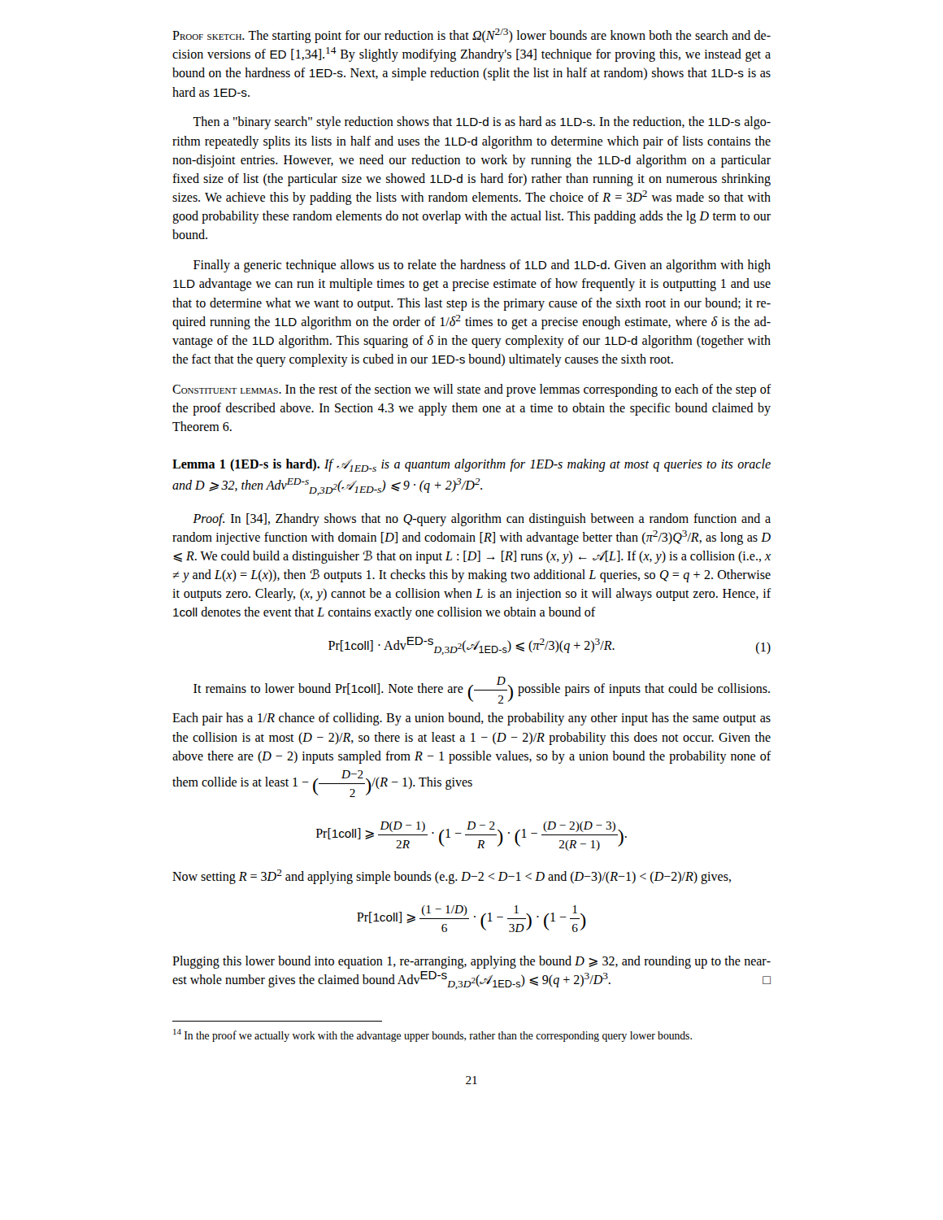Proof sketch. The starting point for our reduction is that Ω(N2/3) lower bounds are known both the search and decision versions of ED [1,34].14 By slightly modifying Zhandry's [34] technique for proving this, we instead get a bound on the hardness of 1ED-s. Next, a simple reduction (split the list in half at random) shows that 1LD-s is as hard as 1ED-s.
Then a "binary search" style reduction shows that 1LD-d is as hard as 1LD-s. In the reduction, the 1LD-s algorithm repeatedly splits its lists in half and uses the 1LD-d algorithm to determine which pair of lists contains the non-disjoint entries. However, we need our reduction to work by running the 1LD-d algorithm on a particular fixed size of list (the particular size we showed 1LD-d is hard for) rather than running it on numerous shrinking sizes. We achieve this by padding the lists with random elements. The choice of R = 3D2 was made so that with good probability these random elements do not overlap with the actual list. This padding adds the lg D term to our bound.
Finally a generic technique allows us to relate the hardness of 1LD and 1LD-d. Given an algorithm with high 1LD advantage we can run it multiple times to get a precise estimate of how frequently it is outputting 1 and use that to determine what we want to output. This last step is the primary cause of the sixth root in our bound; it required running the 1LD algorithm on the order of 1/δ2 times to get a precise enough estimate, where δ is the advantage of the 1LD algorithm. This squaring of δ in the query complexity of our 1LD-d algorithm (together with the fact that the query complexity is cubed in our 1ED-s bound) ultimately causes the sixth root.
Constituent lemmas. In the rest of the section we will state and prove lemmas corresponding to each of the step of the proof described above. In Section 4.3 we apply them one at a time to obtain the specific bound claimed by Theorem 6.
Lemma 1 (1ED-s is hard). If 𝒜1ED-s is a quantum algorithm for 1ED-s making at most q queries to its oracle and D ⩾ 32, then AdvED-sD,3D2(𝒜1ED-s) ⩽ 9 · (q + 2)3/D2.
Proof. In [34], Zhandry shows that no Q-query algorithm can distinguish between a random function and a random injective function with domain [D] and codomain [R] with advantage better than (π2/3)Q3/R, as long as D ⩽ R. We could build a distinguisher ℬ that on input L : [D] → [R] runs (x, y) ← 𝒜[L]. If (x, y) is a collision (i.e., x ≠ y and L(x) = L(x)), then ℬ outputs 1. It checks this by making two additional L queries, so Q = q + 2. Otherwise it outputs zero. Clearly, (x, y) cannot be a collision when L is an injection so it will always output zero. Hence, if 1coll denotes the event that L contains exactly one collision we obtain a bound of
Pr[1coll] · AdvED-sD,3D2(𝒜1ED-s) ⩽ (π2/3)(q + 2)3/R. (1)
It remains to lower bound Pr[1coll]. Note there are (D 2) possible pairs of inputs that could be collisions. Each pair has a 1/R chance of colliding. By a union bound, the probability any other input has the same output as the collision is at most (D − 2)/R, so there is at least a 1 − (D − 2)/R probability this does not occur. Given the above there are (D − 2) inputs sampled from R − 1 possible values, so by a union bound the probability none of them collide is at least 1 − (D−22)/(R − 1). This gives
Pr[1coll] ⩾ D(D − 1) 2R · (1 − D − 2 R) · (1 − (D − 2)(D − 3) 2(R − 1)).
Now setting R = 3D2 and applying simple bounds (e.g. D−2 < D−1 < D and (D−3)/(R−1) < (D−2)/R) gives,
Pr[1coll] ⩾ (1 − 1/D) 6 · (1 − 13D) · (1 − 16)
Plugging this lower bound into equation 1, re-arranging, applying the bound D ⩾ 32, and rounding up to the nearest whole number gives the claimed bound AdvED-sD,3D2(𝒜1ED-s) ⩽ 9(q + 2)3/D3. □
14 In the proof we actually work with the advantage upper bounds, rather than the corresponding query lower bounds.
21